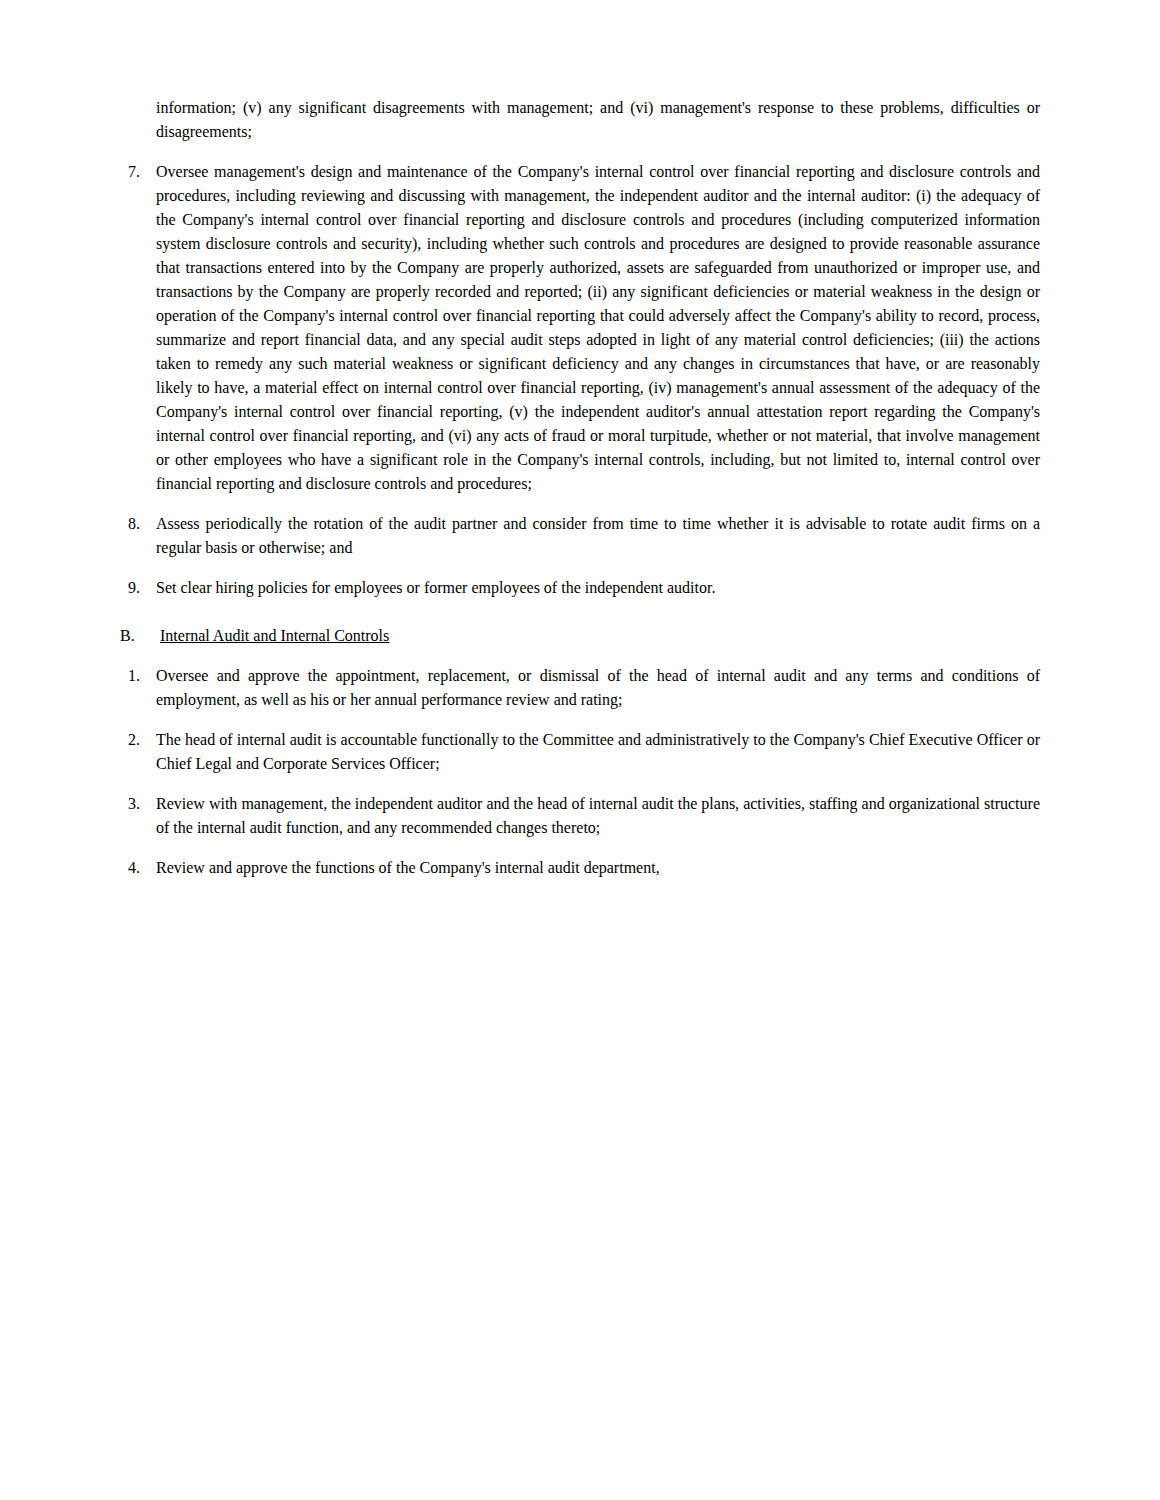information; (v) any significant disagreements with management; and (vi) management's response to these problems, difficulties or disagreements;
Oversee management's design and maintenance of the Company's internal control over financial reporting and disclosure controls and procedures, including reviewing and discussing with management, the independent auditor and the internal auditor: (i) the adequacy of the Company's internal control over financial reporting and disclosure controls and procedures (including computerized information system disclosure controls and security), including whether such controls and procedures are designed to provide reasonable assurance that transactions entered into by the Company are properly authorized, assets are safeguarded from unauthorized or improper use, and transactions by the Company are properly recorded and reported; (ii) any significant deficiencies or material weakness in the design or operation of the Company's internal control over financial reporting that could adversely affect the Company's ability to record, process, summarize and report financial data, and any special audit steps adopted in light of any material control deficiencies; (iii) the actions taken to remedy any such material weakness or significant deficiency and any changes in circumstances that have, or are reasonably likely to have, a material effect on internal control over financial reporting, (iv) management's annual assessment of the adequacy of the Company's internal control over financial reporting, (v) the independent auditor's annual attestation report regarding the Company's internal control over financial reporting, and (vi) any acts of fraud or moral turpitude, whether or not material, that involve management or other employees who have a significant role in the Company's internal controls, including, but not limited to, internal control over financial reporting and disclosure controls and procedures;
Assess periodically the rotation of the audit partner and consider from time to time whether it is advisable to rotate audit firms on a regular basis or otherwise; and
Set clear hiring policies for employees or former employees of the independent auditor.
B. Internal Audit and Internal Controls
Oversee and approve the appointment, replacement, or dismissal of the head of internal audit and any terms and conditions of employment, as well as his or her annual performance review and rating;
The head of internal audit is accountable functionally to the Committee and administratively to the Company's Chief Executive Officer or Chief Legal and Corporate Services Officer;
Review with management, the independent auditor and the head of internal audit the plans, activities, staffing and organizational structure of the internal audit function, and any recommended changes thereto;
Review and approve the functions of the Company's internal audit department,